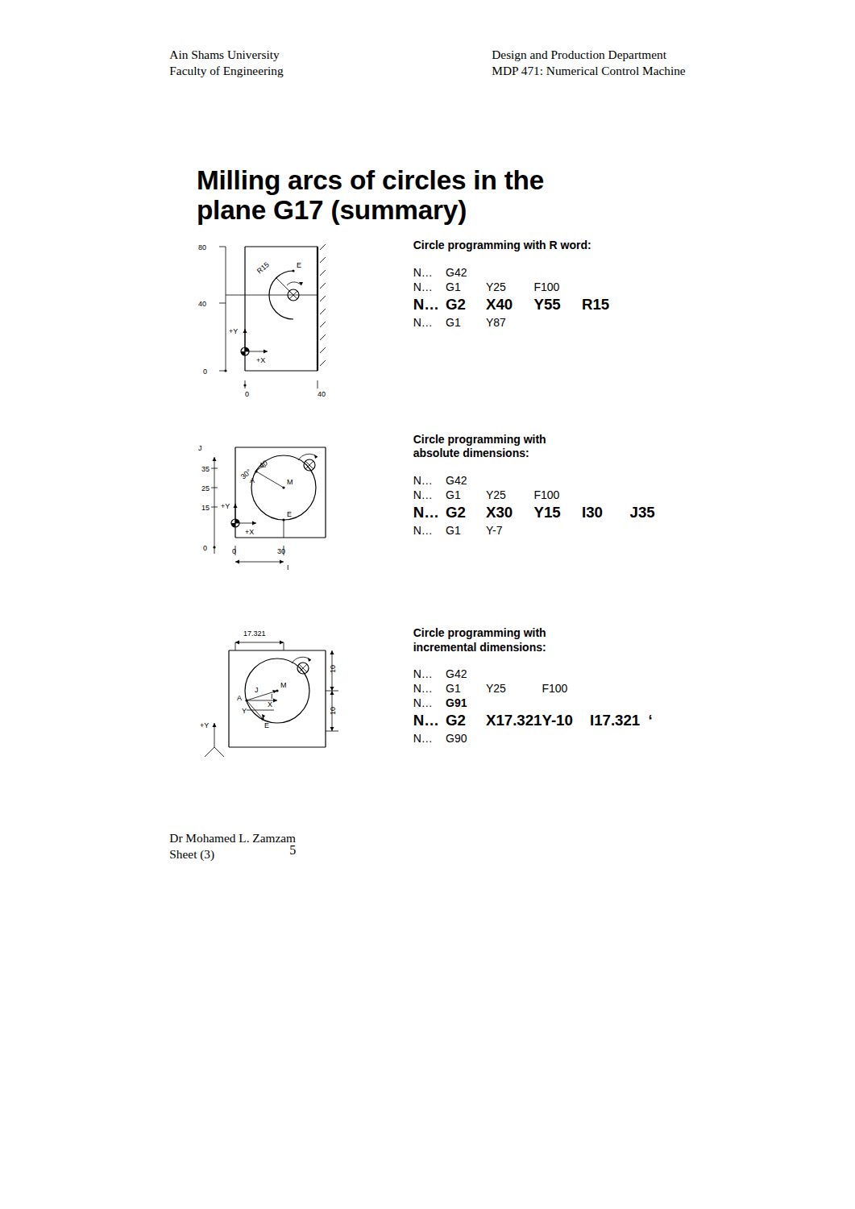Ain Shams University
Faculty of Engineering
Design and Production Department
MDP 471: Numerical Control Machine
Milling arcs of circles in the
plane G17 (summary)
80 40 0 0 40 R15 E +Y +X
Circle programming with R word:
| N… | G42 | | | |
| N… | G1 | Y25 | F100 | |
| N… | G2 | X40 | Y55 | R15 |
| N… | G1 | Y87 | | |
J 35 25 15 0 M 40 30° A E +Y +X 0 30 I
Circle programming with
absolute dimensions:
| N… | G42 | | | | |
| N… | G1 | Y25 | F100 | | |
| N… | G2 | X30 | Y15 | I30 | J35 |
| N… | G1 | Y-7 | | | |
17.321 M A E J I Y X 10 10 +Y
Circle programming with
incremental dimensions:
| N… | G42 | | | |
| N… | G1 | Y25 | F100 | |
| N… | G91 | | | |
| N… | G2 | X17.321 | Y-10 | I17.321 ‘ |
| N… | G90 | | | |
Dr Mohamed L. Zamzam
Sheet (3) 5